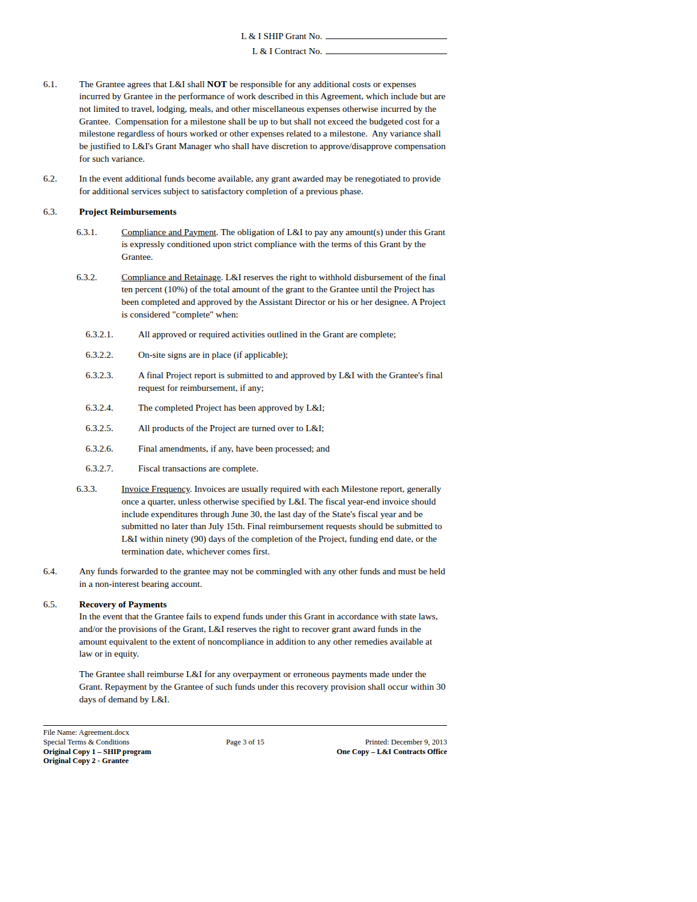L & I SHIP Grant No.
L & I Contract No.
6.1.
The Grantee agrees that L&I shall NOT be responsible for any additional costs or expenses incurred by Grantee in the performance of work described in this Agreement, which include but are not limited to travel, lodging, meals, and other miscellaneous expenses otherwise incurred by the Grantee. Compensation for a milestone shall be up to but shall not exceed the budgeted cost for a milestone regardless of hours worked or other expenses related to a milestone. Any variance shall be justified to L&I's Grant Manager who shall have discretion to approve/disapprove compensation for such variance.
6.2.
In the event additional funds become available, any grant awarded may be renegotiated to provide for additional services subject to satisfactory completion of a previous phase.
6.3.
Project Reimbursements
6.3.1.
Compliance and Payment. The obligation of L&I to pay any amount(s) under this Grant is expressly conditioned upon strict compliance with the terms of this Grant by the Grantee.
6.3.2.
Compliance and Retainage. L&I reserves the right to withhold disbursement of the final ten percent (10%) of the total amount of the grant to the Grantee until the Project has been completed and approved by the Assistant Director or his or her designee. A Project is considered "complete" when:
6.3.2.1.
All approved or required activities outlined in the Grant are complete;
6.3.2.2.
On-site signs are in place (if applicable);
6.3.2.3.
A final Project report is submitted to and approved by L&I with the Grantee's final request for reimbursement, if any;
6.3.2.4.
The completed Project has been approved by L&I;
6.3.2.5.
All products of the Project are turned over to L&I;
6.3.2.6.
Final amendments, if any, have been processed; and
6.3.2.7.
Fiscal transactions are complete.
6.3.3.
Invoice Frequency. Invoices are usually required with each Milestone report, generally once a quarter, unless otherwise specified by L&I. The fiscal year-end invoice should include expenditures through June 30, the last day of the State's fiscal year and be submitted no later than July 15th. Final reimbursement requests should be submitted to L&I within ninety (90) days of the completion of the Project, funding end date, or the termination date, whichever comes first.
6.4.
Any funds forwarded to the grantee may not be commingled with any other funds and must be held in a non-interest bearing account.
6.5.
Recovery of Payments
In the event that the Grantee fails to expend funds under this Grant in accordance with state laws, and/or the provisions of the Grant, L&I reserves the right to recover grant award funds in the amount equivalent to the extent of noncompliance in addition to any other remedies available at law or in equity.
The Grantee shall reimburse L&I for any overpayment or erroneous payments made under the Grant. Repayment by the Grantee of such funds under this recovery provision shall occur within 30 days of demand by L&I.
File Name: Agreement.docx
Special Terms & Conditions
Page 3 of 15
Printed: December 9, 2013
Original Copy 1 – SHIP program
One Copy – L&I Contracts Office
Original Copy 2 - Grantee